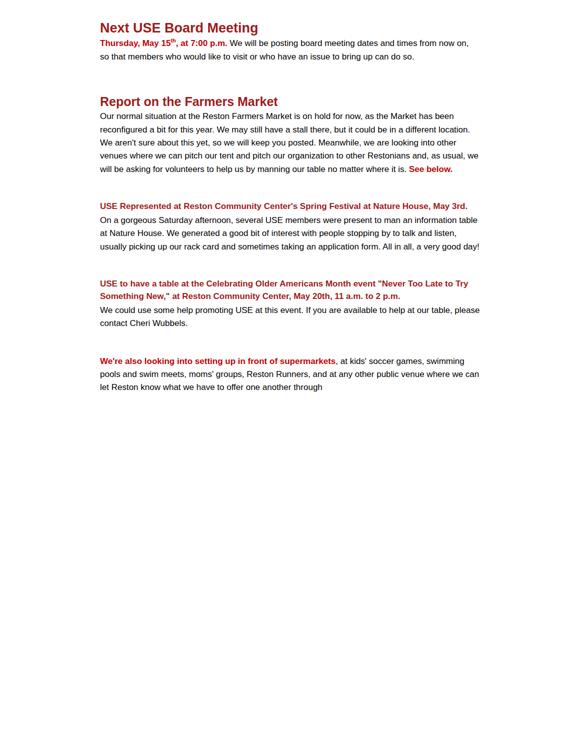Next USE Board Meeting
Thursday, May 15th, at 7:00 p.m. We will be posting board meeting dates and times from now on, so that members who would like to visit or who have an issue to bring up can do so.
Report on the Farmers Market
Our normal situation at the Reston Farmers Market is on hold for now, as the Market has been reconfigured a bit for this year. We may still have a stall there, but it could be in a different location. We aren't sure about this yet, so we will keep you posted. Meanwhile, we are looking into other venues where we can pitch our tent and pitch our organization to other Restonians and, as usual, we will be asking for volunteers to help us by manning our table no matter where it is. See below.
USE Represented at Reston Community Center's Spring Festival at Nature House, May 3rd.
On a gorgeous Saturday afternoon, several USE members were present to man an information table at Nature House. We generated a good bit of interest with people stopping by to talk and listen, usually picking up our rack card and sometimes taking an application form. All in all, a very good day!
USE to have a table at the Celebrating Older Americans Month event "Never Too Late to Try Something New," at Reston Community Center, May 20th, 11 a.m. to 2 p.m.
We could use some help promoting USE at this event. If you are available to help at our table, please contact Cheri Wubbels.
We're also looking into setting up in front of supermarkets, at kids' soccer games, swimming pools and swim meets, moms' groups, Reston Runners, and at any other public venue where we can let Reston know what we have to offer one another through